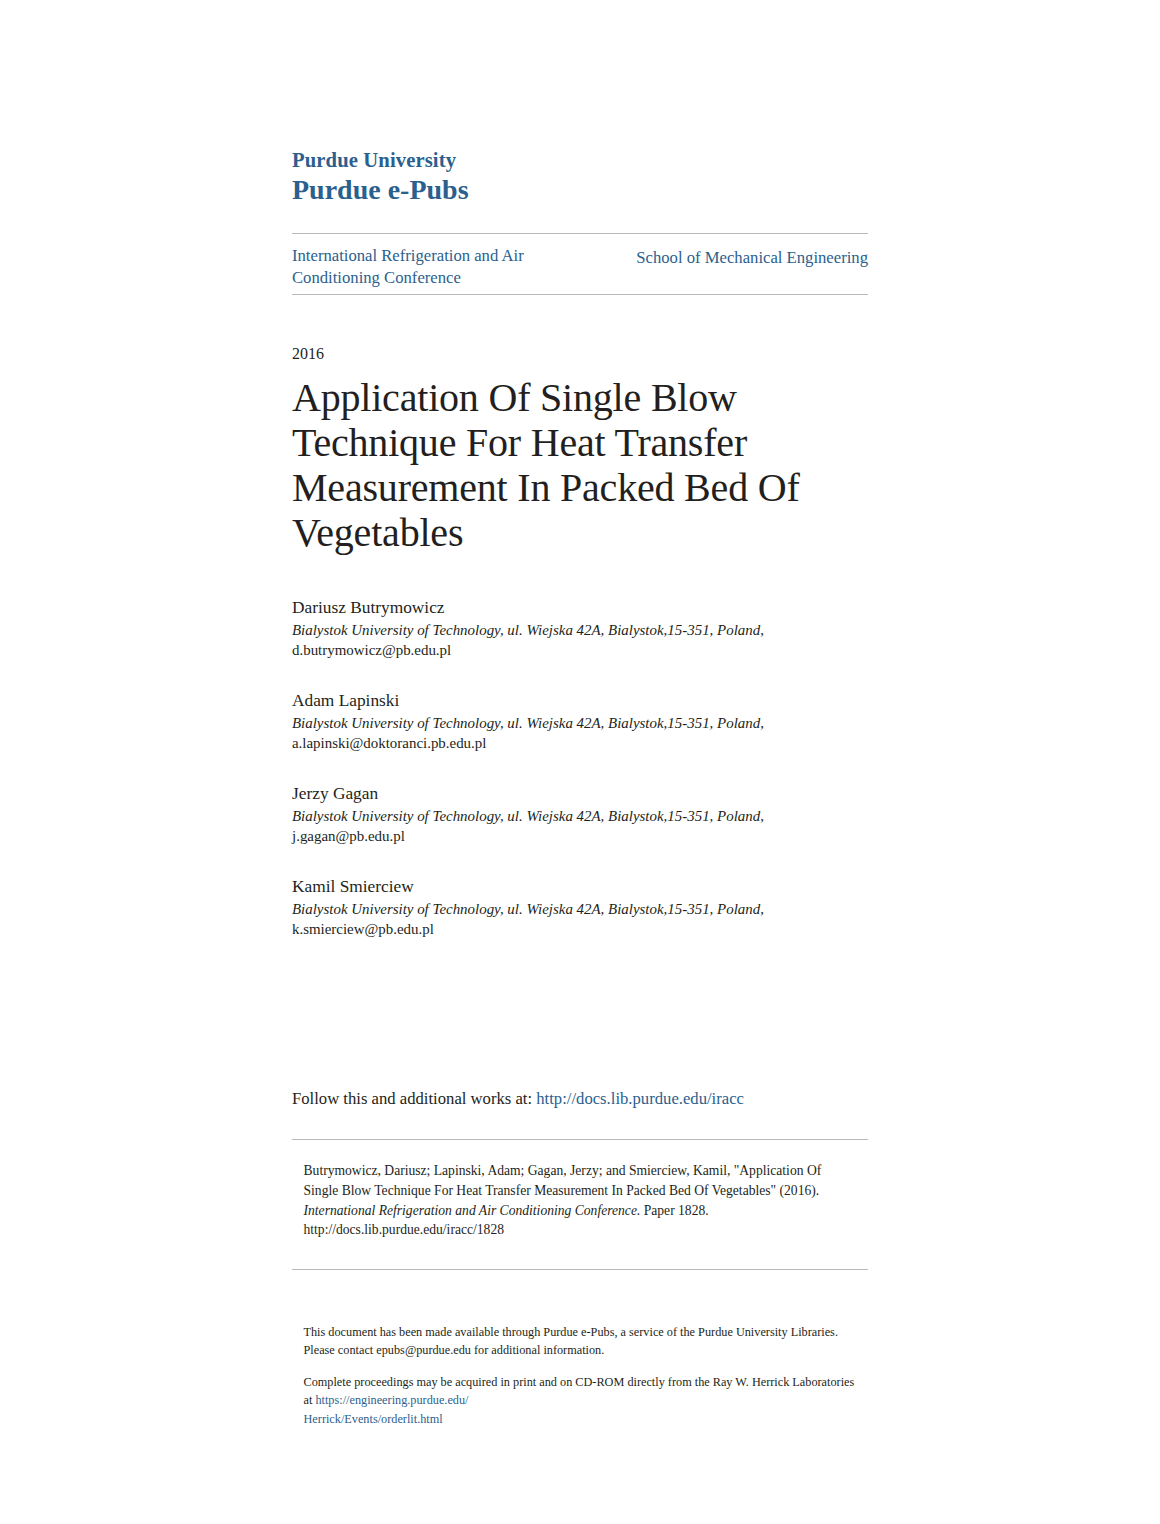Purdue University
Purdue e-Pubs
International Refrigeration and Air Conditioning Conference
School of Mechanical Engineering
2016
Application Of Single Blow Technique For Heat Transfer Measurement In Packed Bed Of Vegetables
Dariusz Butrymowicz
Bialystok University of Technology, ul. Wiejska 42A, Bialystok,15-351, Poland, d.butrymowicz@pb.edu.pl
Adam Lapinski
Bialystok University of Technology, ul. Wiejska 42A, Bialystok,15-351, Poland, a.lapinski@doktoranci.pb.edu.pl
Jerzy Gagan
Bialystok University of Technology, ul. Wiejska 42A, Bialystok,15-351, Poland, j.gagan@pb.edu.pl
Kamil Smierciew
Bialystok University of Technology, ul. Wiejska 42A, Bialystok,15-351, Poland, k.smierciew@pb.edu.pl
Follow this and additional works at: http://docs.lib.purdue.edu/iracc
Butrymowicz, Dariusz; Lapinski, Adam; Gagan, Jerzy; and Smierciew, Kamil, "Application Of Single Blow Technique For Heat Transfer Measurement In Packed Bed Of Vegetables" (2016). International Refrigeration and Air Conditioning Conference. Paper 1828.
http://docs.lib.purdue.edu/iracc/1828
This document has been made available through Purdue e-Pubs, a service of the Purdue University Libraries. Please contact epubs@purdue.edu for additional information.
Complete proceedings may be acquired in print and on CD-ROM directly from the Ray W. Herrick Laboratories at https://engineering.purdue.edu/
Herrick/Events/orderlit.html